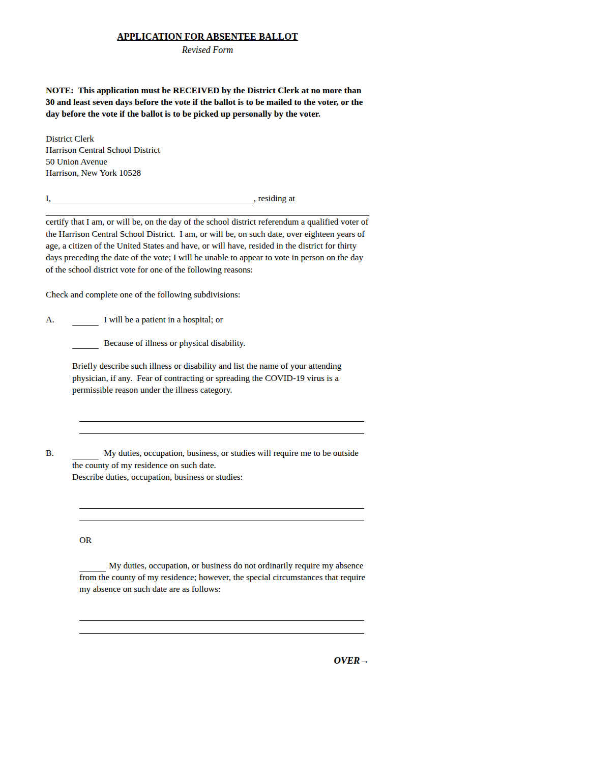APPLICATION FOR ABSENTEE BALLOT
Revised Form
NOTE: This application must be RECEIVED by the District Clerk at no more than 30 and least seven days before the vote if the ballot is to be mailed to the voter, or the day before the vote if the ballot is to be picked up personally by the voter.
District Clerk
Harrison Central School District
50 Union Avenue
Harrison, New York 10528
I, , residing at
certify that I am, or will be, on the day of the school district referendum a qualified voter of the Harrison Central School District. I am, or will be, on such date, over eighteen years of age, a citizen of the United States and have, or will have, resided in the district for thirty days preceding the date of the vote; I will be unable to appear to vote in person on the day of the school district vote for one of the following reasons:
Check and complete one of the following subdivisions:
A.
I will be a patient in a hospital; or
Because of illness or physical disability.
Briefly describe such illness or disability and list the name of your attending physician, if any. Fear of contracting or spreading the COVID-19 virus is a permissible reason under the illness category.
B.
My duties, occupation, business, or studies will require me to be outside the county of my residence on such date.
Describe duties, occupation, business or studies:
OR
My duties, occupation, or business do not ordinarily require my absence from the county of my residence; however, the special circumstances that require my absence on such date are as follows:
OVER→